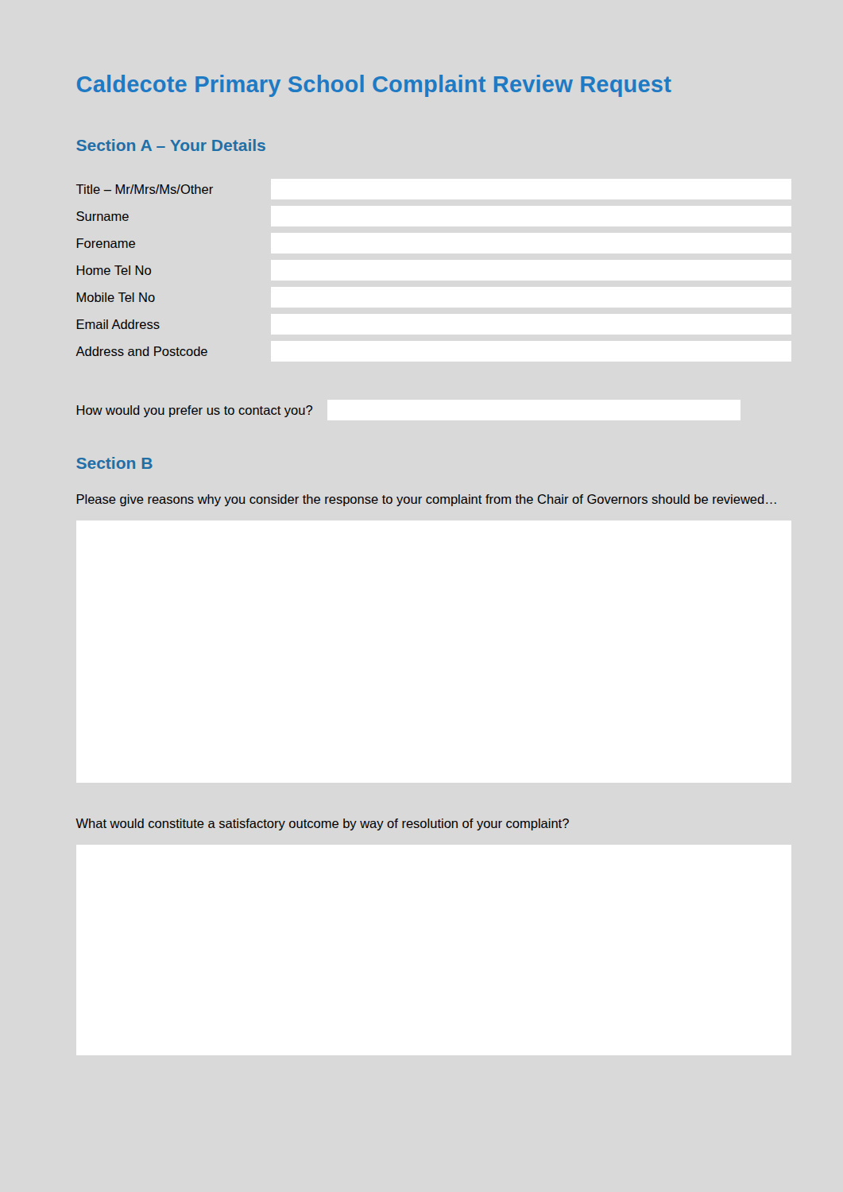Caldecote Primary School Complaint Review Request
Section A – Your Details
| Title – Mr/Mrs/Ms/Other | |
| Surname | |
| Forename | |
| Home Tel No | |
| Mobile Tel No | |
| Email Address | |
| Address and Postcode | |
How would you prefer us to contact you?
Section B
Please give reasons why you consider the response to your complaint from the Chair of Governors should be reviewed…
What would constitute a satisfactory outcome by way of resolution of your complaint?